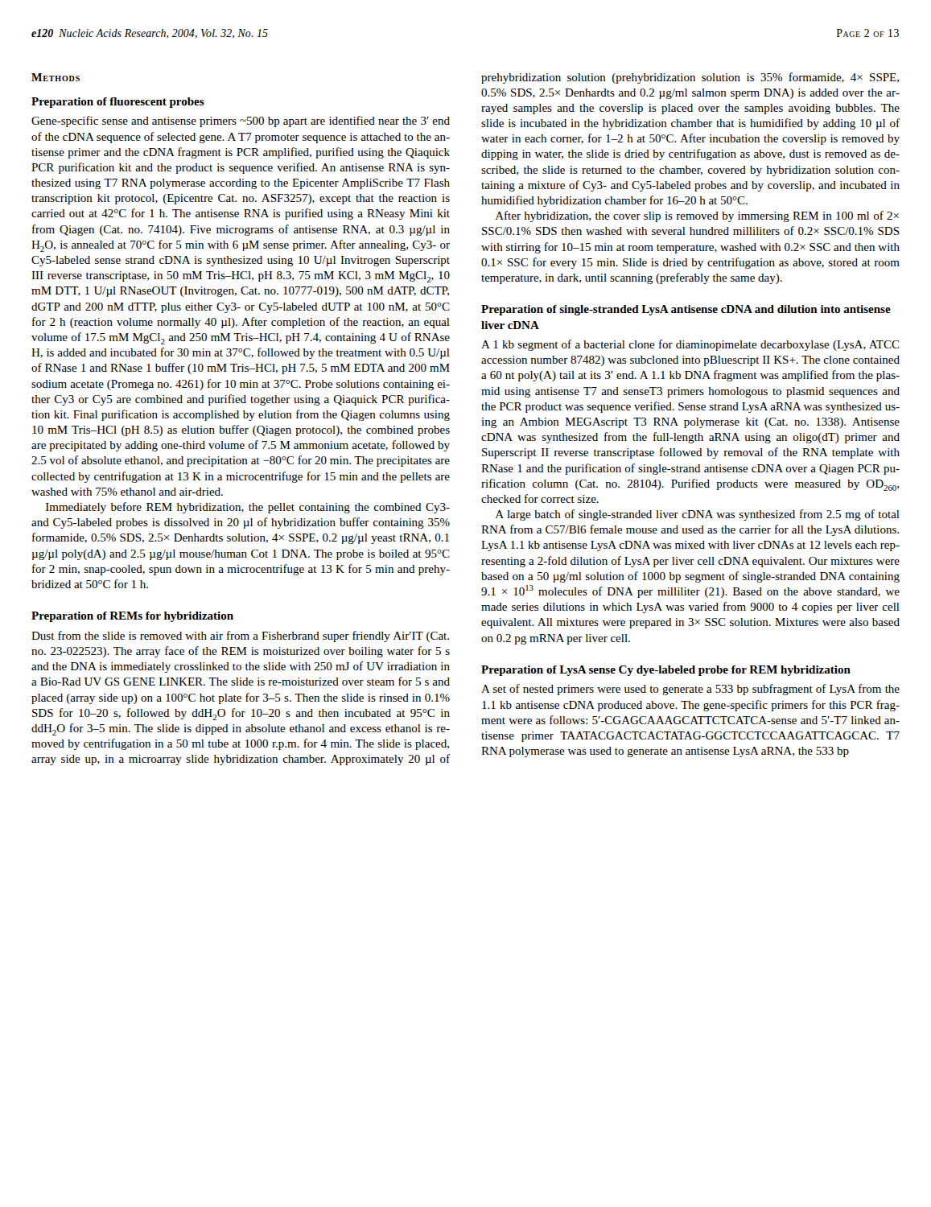e120 Nucleic Acids Research, 2004, Vol. 32, No. 15
Page 2 of 13
Methods
Preparation of fluorescent probes
Gene-specific sense and antisense primers ~500 bp apart are identified near the 3′ end of the cDNA sequence of selected gene. A T7 promoter sequence is attached to the antisense primer and the cDNA fragment is PCR amplified, purified using the Qiaquick PCR purification kit and the product is sequence verified. An antisense RNA is synthesized using T7 RNA polymerase according to the Epicenter AmpliScribe T7 Flash transcription kit protocol, (Epicentre Cat. no. ASF3257), except that the reaction is carried out at 42°C for 1 h. The antisense RNA is purified using a RNeasy Mini kit from Qiagen (Cat. no. 74104). Five micrograms of antisense RNA, at 0.3 µg/µl in H2O, is annealed at 70°C for 5 min with 6 µM sense primer. After annealing, Cy3- or Cy5-labeled sense strand cDNA is synthesized using 10 U/µl Invitrogen Superscript III reverse transcriptase, in 50 mM Tris–HCl, pH 8.3, 75 mM KCl, 3 mM MgCl2, 10 mM DTT, 1 U/µl RNaseOUT (Invitrogen, Cat. no. 10777-019), 500 nM dATP, dCTP, dGTP and 200 nM dTTP, plus either Cy3- or Cy5-labeled dUTP at 100 nM, at 50°C for 2 h (reaction volume normally 40 µl). After completion of the reaction, an equal volume of 17.5 mM MgCl2 and 250 mM Tris–HCl, pH 7.4, containing 4 U of RNAse H, is added and incubated for 30 min at 37°C, followed by the treatment with 0.5 U/µl of RNase 1 and RNase 1 buffer (10 mM Tris–HCl, pH 7.5, 5 mM EDTA and 200 mM sodium acetate (Promega no. 4261) for 10 min at 37°C. Probe solutions containing either Cy3 or Cy5 are combined and purified together using a Qiaquick PCR purification kit. Final purification is accomplished by elution from the Qiagen columns using 10 mM Tris–HCl (pH 8.5) as elution buffer (Qiagen protocol), the combined probes are precipitated by adding one-third volume of 7.5 M ammonium acetate, followed by 2.5 vol of absolute ethanol, and precipitation at −80°C for 20 min. The precipitates are collected by centrifugation at 13 K in a microcentrifuge for 15 min and the pellets are washed with 75% ethanol and air-dried.
Immediately before REM hybridization, the pellet containing the combined Cy3- and Cy5-labeled probes is dissolved in 20 µl of hybridization buffer containing 35% formamide, 0.5% SDS, 2.5× Denhardts solution, 4× SSPE, 0.2 µg/µl yeast tRNA, 0.1 µg/µl poly(dA) and 2.5 µg/µl mouse/human Cot 1 DNA. The probe is boiled at 95°C for 2 min, snap-cooled, spun down in a microcentrifuge at 13 K for 5 min and prehybridized at 50°C for 1 h.
Preparation of REMs for hybridization
Dust from the slide is removed with air from a Fisherbrand super friendly Air′IT (Cat. no. 23-022523). The array face of the REM is moisturized over boiling water for 5 s and the DNA is immediately crosslinked to the slide with 250 mJ of UV irradiation in a Bio-Rad UV GS GENE LINKER. The slide is re-moisturized over steam for 5 s and placed (array side up) on a 100°C hot plate for 3–5 s. Then the slide is rinsed in 0.1% SDS for 10–20 s, followed by ddH2O for 10–20 s and then incubated at 95°C in ddH2O for 3–5 min. The slide is dipped in absolute ethanol and excess ethanol is removed by centrifugation in a 50 ml tube at 1000 r.p.m. for 4 min. The slide is placed, array side up, in a microarray slide hybridization chamber. Approximately 20 µl of prehybridization solution (prehybridization solution is 35% formamide, 4× SSPE, 0.5% SDS, 2.5× Denhardts and 0.2 µg/ml salmon sperm DNA) is added over the arrayed samples and the coverslip is placed over the samples avoiding bubbles. The slide is incubated in the hybridization chamber that is humidified by adding 10 µl of water in each corner, for 1–2 h at 50°C. After incubation the coverslip is removed by dipping in water, the slide is dried by centrifugation as above, dust is removed as described, the slide is returned to the chamber, covered by hybridization solution containing a mixture of Cy3- and Cy5-labeled probes and by coverslip, and incubated in humidified hybridization chamber for 16–20 h at 50°C.
After hybridization, the cover slip is removed by immersing REM in 100 ml of 2× SSC/0.1% SDS then washed with several hundred milliliters of 0.2× SSC/0.1% SDS with stirring for 10–15 min at room temperature, washed with 0.2× SSC and then with 0.1× SSC for every 15 min. Slide is dried by centrifugation as above, stored at room temperature, in dark, until scanning (preferably the same day).
Preparation of single-stranded LysA antisense cDNA and dilution into antisense liver cDNA
A 1 kb segment of a bacterial clone for diaminopimelate decarboxylase (LysA, ATCC accession number 87482) was subcloned into pBluescript II KS+. The clone contained a 60 nt poly(A) tail at its 3′ end. A 1.1 kb DNA fragment was amplified from the plasmid using antisense T7 and senseT3 primers homologous to plasmid sequences and the PCR product was sequence verified. Sense strand LysA aRNA was synthesized using an Ambion MEGAscript T3 RNA polymerase kit (Cat. no. 1338). Antisense cDNA was synthesized from the full-length aRNA using an oligo(dT) primer and Superscript II reverse transcriptase followed by removal of the RNA template with RNase 1 and the purification of single-strand antisense cDNA over a Qiagen PCR purification column (Cat. no. 28104). Purified products were measured by OD260, checked for correct size.
A large batch of single-stranded liver cDNA was synthesized from 2.5 mg of total RNA from a C57/Bl6 female mouse and used as the carrier for all the LysA dilutions. LysA 1.1 kb antisense LysA cDNA was mixed with liver cDNAs at 12 levels each representing a 2-fold dilution of LysA per liver cell cDNA equivalent. Our mixtures were based on a 50 µg/ml solution of 1000 bp segment of single-stranded DNA containing 9.1 × 1013 molecules of DNA per milliliter (21). Based on the above standard, we made series dilutions in which LysA was varied from 9000 to 4 copies per liver cell equivalent. All mixtures were prepared in 3× SSC solution. Mixtures were also based on 0.2 pg mRNA per liver cell.
Preparation of LysA sense Cy dye-labeled probe for REM hybridization
A set of nested primers were used to generate a 533 bp subfragment of LysA from the 1.1 kb antisense cDNA produced above. The gene-specific primers for this PCR fragment were as follows: 5′-CGAGCAAAGCATTCTCATCA-sense and 5′-T7 linked antisense primer TAATACGACTCACTATAG-GGCTCCTCCAAGATTCAGCAC. T7 RNA polymerase was used to generate an antisense LysA aRNA, the 533 bp